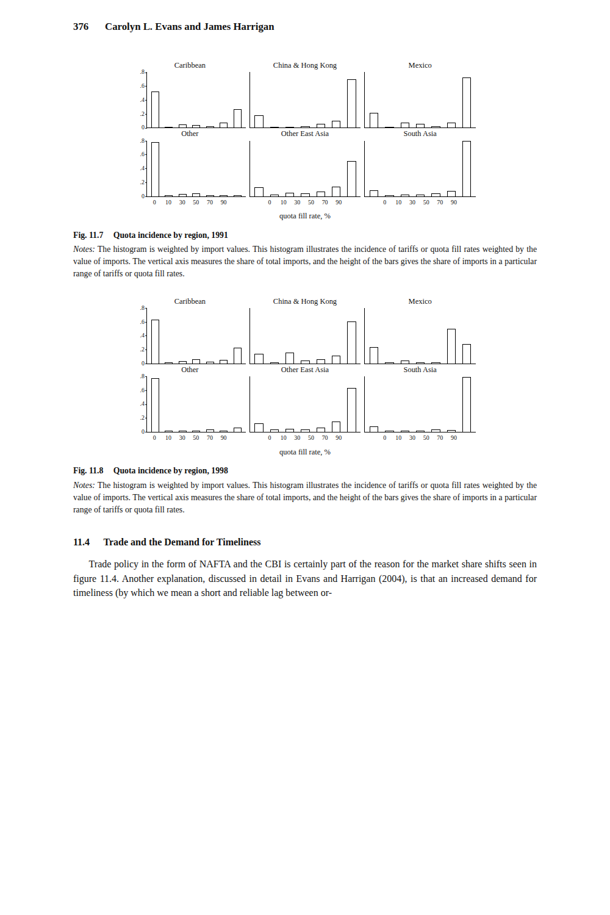376 Carolyn L. Evans and James Harrigan
Caribbean
.8 .6 .4 .2 0
China & Hong Kong
Mexico
Other
.8 .6 .4 .2 0
01030507090
Other East Asia
01030507090
South Asia
01030507090
quota fill rate, %
Fig. 11.7 Quota incidence by region, 1991
Notes: The histogram is weighted by import values. This histogram illustrates the incidence of tariffs or quota fill rates weighted by the value of imports. The vertical axis measures the share of total imports, and the height of the bars gives the share of imports in a particular range of tariffs or quota fill rates.
Caribbean
.8 .6 .4 .2 0
China & Hong Kong
Mexico
Other
.8 .6 .4 .2 0
01030507090
Other East Asia
01030507090
South Asia
01030507090
quota fill rate, %
Fig. 11.8 Quota incidence by region, 1998
Notes: The histogram is weighted by import values. This histogram illustrates the incidence of tariffs or quota fill rates weighted by the value of imports. The vertical axis measures the share of total imports, and the height of the bars gives the share of imports in a particular range of tariffs or quota fill rates.
11.4 Trade and the Demand for Timeliness
Trade policy in the form of NAFTA and the CBI is certainly part of the reason for the market share shifts seen in figure 11.4. Another explanation, discussed in detail in Evans and Harrigan (2004), is that an increased demand for timeliness (by which we mean a short and reliable lag between or-